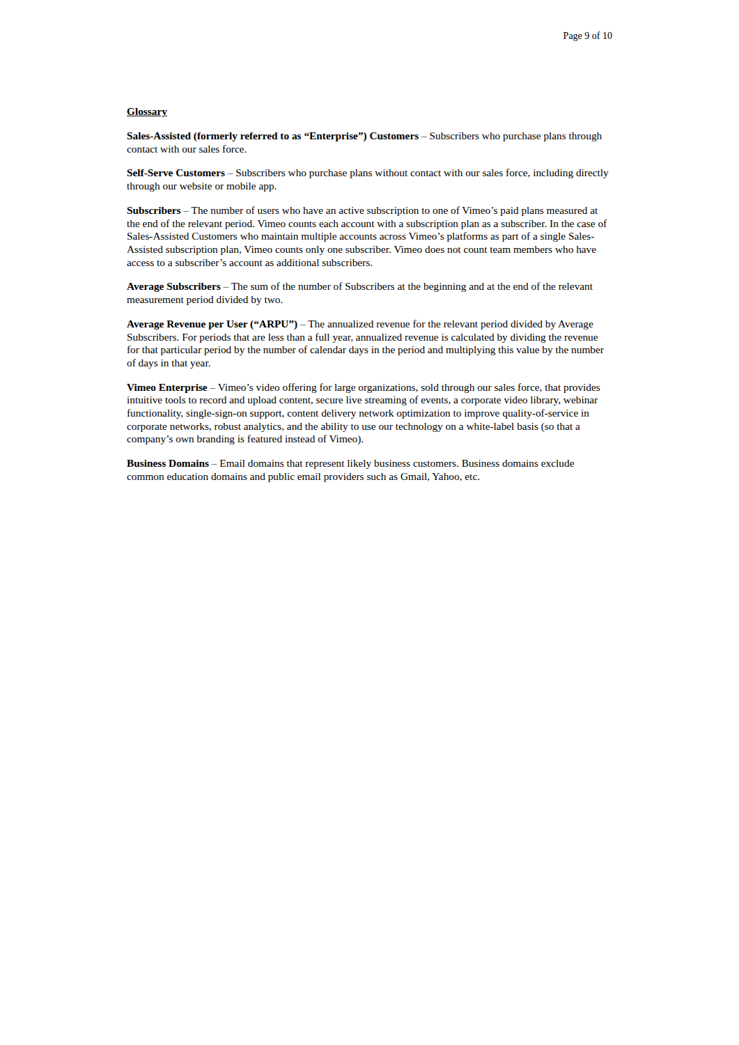Page 9 of 10
Glossary
Sales-Assisted (formerly referred to as “Enterprise”) Customers – Subscribers who purchase plans through contact with our sales force.
Self-Serve Customers – Subscribers who purchase plans without contact with our sales force, including directly through our website or mobile app.
Subscribers – The number of users who have an active subscription to one of Vimeo’s paid plans measured at the end of the relevant period. Vimeo counts each account with a subscription plan as a subscriber. In the case of Sales-Assisted Customers who maintain multiple accounts across Vimeo’s platforms as part of a single Sales-Assisted subscription plan, Vimeo counts only one subscriber. Vimeo does not count team members who have access to a subscriber’s account as additional subscribers.
Average Subscribers – The sum of the number of Subscribers at the beginning and at the end of the relevant measurement period divided by two.
Average Revenue per User (“ARPU”) – The annualized revenue for the relevant period divided by Average Subscribers. For periods that are less than a full year, annualized revenue is calculated by dividing the revenue for that particular period by the number of calendar days in the period and multiplying this value by the number of days in that year.
Vimeo Enterprise – Vimeo’s video offering for large organizations, sold through our sales force, that provides intuitive tools to record and upload content, secure live streaming of events, a corporate video library, webinar functionality, single-sign-on support, content delivery network optimization to improve quality-of-service in corporate networks, robust analytics, and the ability to use our technology on a white-label basis (so that a company’s own branding is featured instead of Vimeo).
Business Domains – Email domains that represent likely business customers. Business domains exclude common education domains and public email providers such as Gmail, Yahoo, etc.